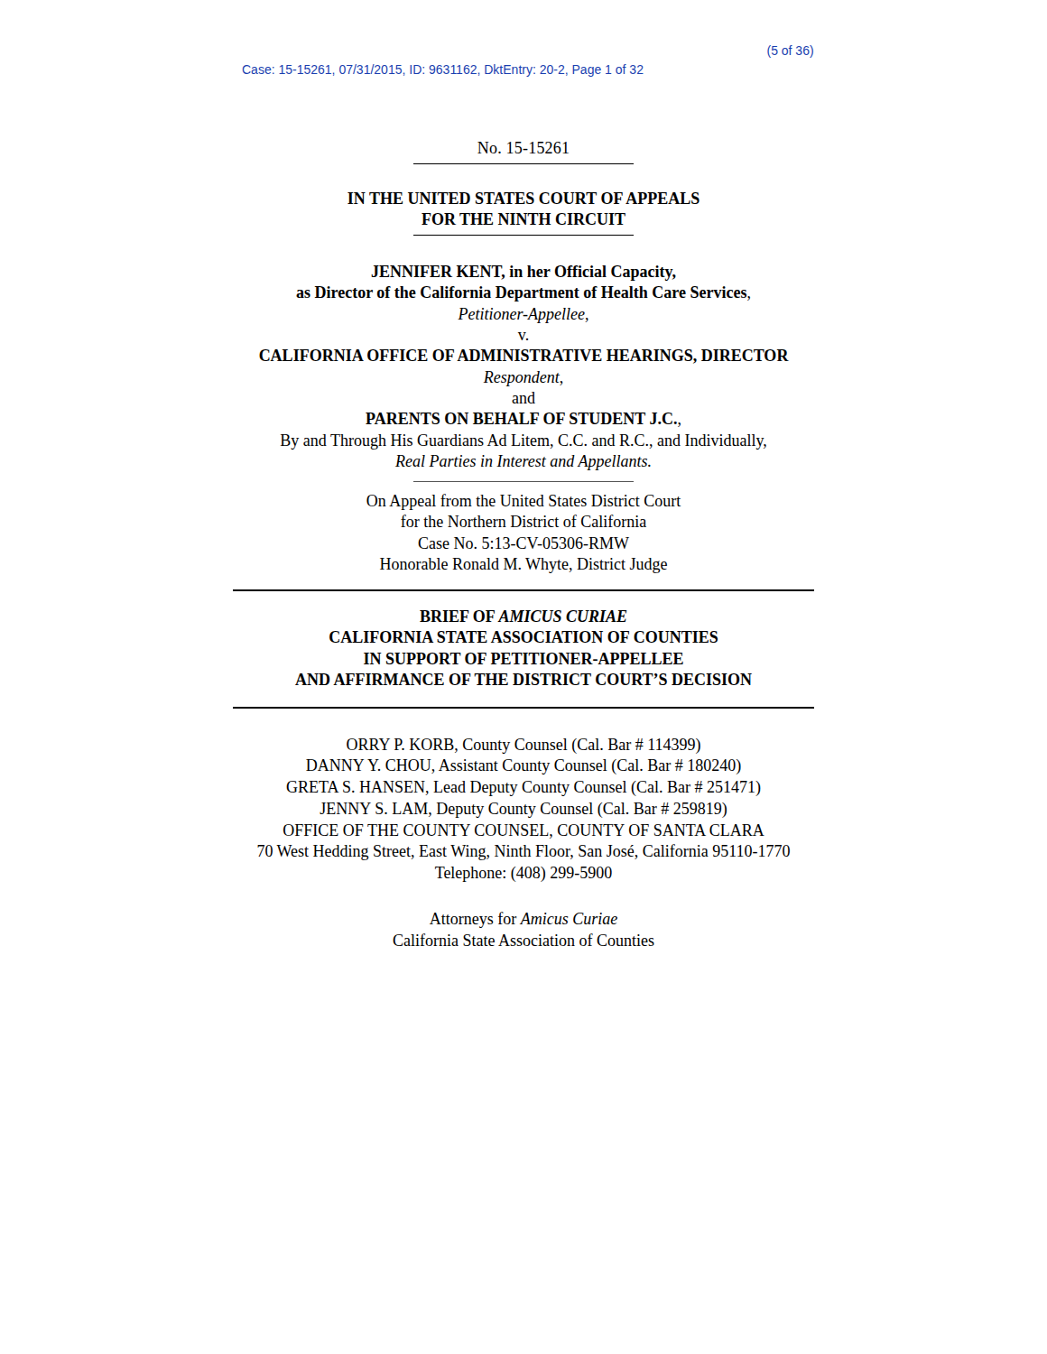Case: 15-15261, 07/31/2015, ID: 9631162, DktEntry: 20-2, Page 1 of 32
(5 of 36)
No. 15-15261
IN THE UNITED STATES COURT OF APPEALS
FOR THE NINTH CIRCUIT
JENNIFER KENT, in her Official Capacity,
as Director of the California Department of Health Care Services,
Petitioner-Appellee,
v.
CALIFORNIA OFFICE OF ADMINISTRATIVE HEARINGS, DIRECTOR
Respondent,
and
PARENTS ON BEHALF OF STUDENT J.C.,
By and Through His Guardians Ad Litem, C.C. and R.C., and Individually,
Real Parties in Interest and Appellants.
On Appeal from the United States District Court
for the Northern District of California
Case No. 5:13-CV-05306-RMW
Honorable Ronald M. Whyte, District Judge
BRIEF OF AMICUS CURIAE
CALIFORNIA STATE ASSOCIATION OF COUNTIES
IN SUPPORT OF PETITIONER-APPELLEE
AND AFFIRMANCE OF THE DISTRICT COURT’S DECISION
ORRY P. KORB, County Counsel (Cal. Bar # 114399)
DANNY Y. CHOU, Assistant County Counsel (Cal. Bar # 180240)
GRETA S. HANSEN, Lead Deputy County Counsel (Cal. Bar # 251471)
JENNY S. LAM, Deputy County Counsel (Cal. Bar # 259819)
OFFICE OF THE COUNTY COUNSEL, COUNTY OF SANTA CLARA
70 West Hedding Street, East Wing, Ninth Floor, San José, California 95110-1770
Telephone: (408) 299-5900
Attorneys for Amicus Curiae
California State Association of Counties